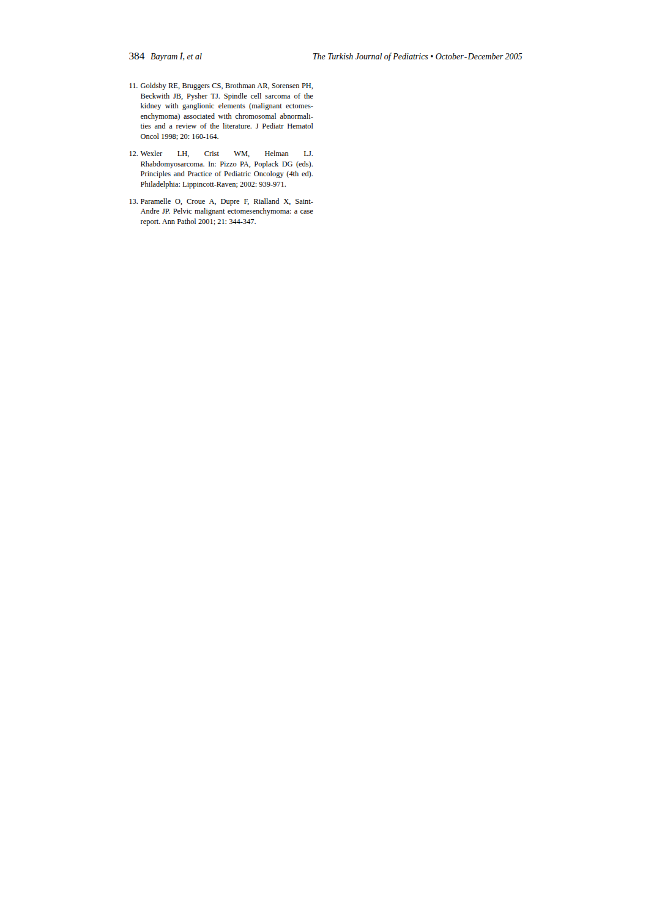384 Bayram İ, et al The Turkish Journal of Pediatrics • October - December 2005
11. Goldsby RE, Bruggers CS, Brothman AR, Sorensen PH, Beckwith JB, Pysher TJ. Spindle cell sarcoma of the kidney with ganglionic elements (malignant ectomesenchymoma) associated with chromosomal abnormalities and a review of the literature. J Pediatr Hematol Oncol 1998; 20: 160-164.
12. Wexler LH, Crist WM, Helman LJ. Rhabdomyosarcoma. In: Pizzo PA, Poplack DG (eds). Principles and Practice of Pediatric Oncology (4th ed). Philadelphia: Lippincott-Raven; 2002: 939-971.
13. Paramelle O, Croue A, Dupre F, Rialland X, Saint-Andre JP. Pelvic malignant ectomesenchymoma: a case report. Ann Pathol 2001; 21: 344-347.